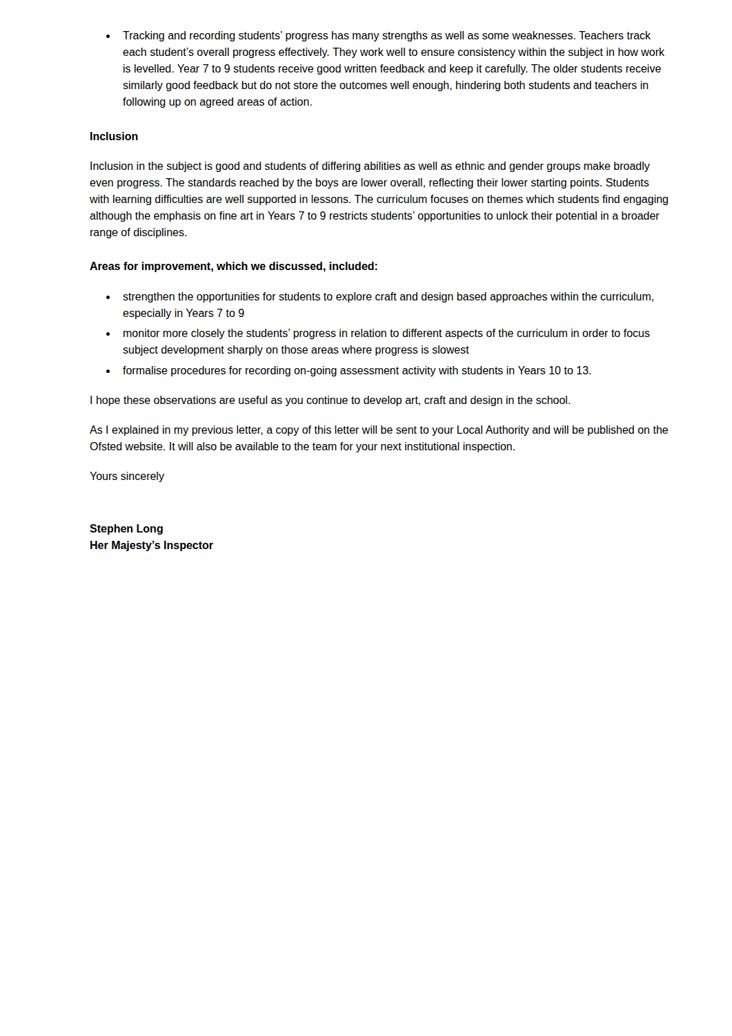Tracking and recording students’ progress has many strengths as well as some weaknesses. Teachers track each student’s overall progress effectively. They work well to ensure consistency within the subject in how work is levelled. Year 7 to 9 students receive good written feedback and keep it carefully. The older students receive similarly good feedback but do not store the outcomes well enough, hindering both students and teachers in following up on agreed areas of action.
Inclusion
Inclusion in the subject is good and students of differing abilities as well as ethnic and gender groups make broadly even progress. The standards reached by the boys are lower overall, reflecting their lower starting points. Students with learning difficulties are well supported in lessons. The curriculum focuses on themes which students find engaging although the emphasis on fine art in Years 7 to 9 restricts students’ opportunities to unlock their potential in a broader range of disciplines.
Areas for improvement, which we discussed, included:
strengthen the opportunities for students to explore craft and design based approaches within the curriculum, especially in Years 7 to 9
monitor more closely the students’ progress in relation to different aspects of the curriculum in order to focus subject development sharply on those areas where progress is slowest
formalise procedures for recording on-going assessment activity with students in Years 10 to 13.
I hope these observations are useful as you continue to develop art, craft and design in the school.
As I explained in my previous letter, a copy of this letter will be sent to your Local Authority and will be published on the Ofsted website. It will also be available to the team for your next institutional inspection.
Yours sincerely
Stephen Long
Her Majesty’s Inspector